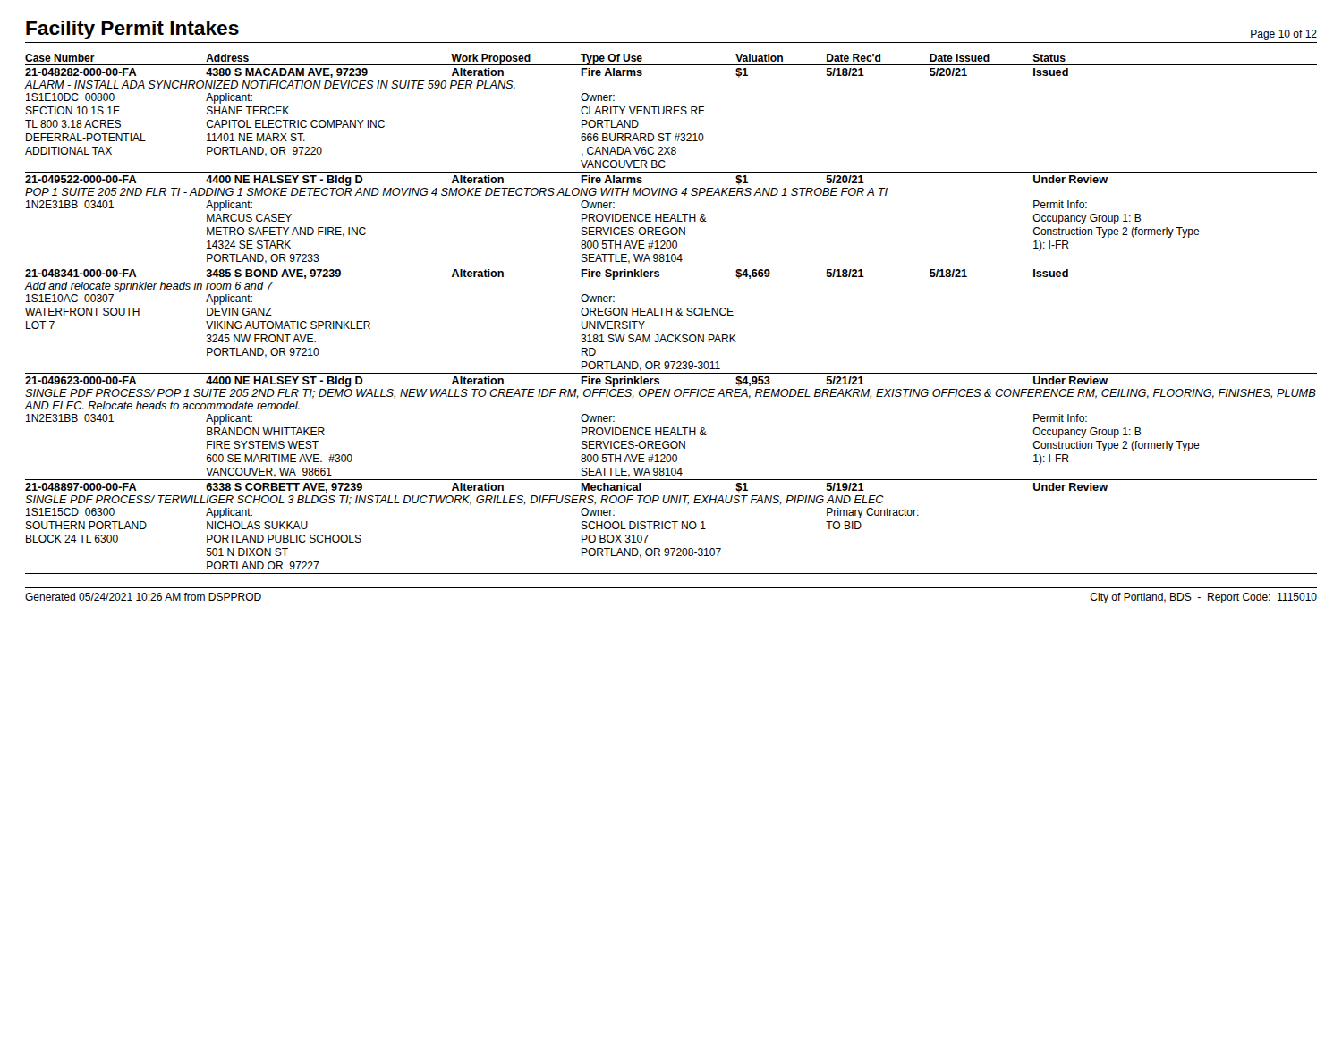Facility Permit Intakes
Page 10 of 12
| Case Number | Address | Work Proposed | Type Of Use | Valuation | Date Rec'd | Date Issued | Status |
| 21-048282-000-00-FA | 4380 S MACADAM AVE, 97239 | Alteration | Fire Alarms | $1 | 5/18/21 | 5/20/21 | Issued |
| ALARM - INSTALL ADA SYNCHRONIZED NOTIFICATION DEVICES IN SUITE 590 PER PLANS. |
| 1S1E10DC 00800 SECTION 10 1S 1E TL 800 3.18 ACRES DEFERRAL-POTENTIAL ADDITIONAL TAX | Applicant: SHANE TERCEK CAPITOL ELECTRIC COMPANY INC 11401 NE MARX ST. PORTLAND, OR 97220 | Owner: CLARITY VENTURES RF PORTLAND 666 BURRARD ST #3210 , CANADA V6C 2X8 VANCOUVER BC | |
| 21-049522-000-00-FA | 4400 NE HALSEY ST - Bldg D | Alteration | Fire Alarms | $1 | 5/20/21 | | Under Review |
| POP 1 SUITE 205 2ND FLR TI - ADDING 1 SMOKE DETECTOR AND MOVING 4 SMOKE DETECTORS ALONG WITH MOVING 4 SPEAKERS AND 1 STROBE FOR A TI |
| 1N2E31BB 03401 | Applicant: MARCUS CASEY METRO SAFETY AND FIRE, INC 14324 SE STARK PORTLAND, OR 97233 | Owner: PROVIDENCE HEALTH & SERVICES-OREGON 800 5TH AVE #1200 SEATTLE, WA 98104 | | Permit Info: Occupancy Group 1: B Construction Type 2 (formerly Type 1): I-FR |
| 21-048341-000-00-FA | 3485 S BOND AVE, 97239 | Alteration | Fire Sprinklers | $4,669 | 5/18/21 | 5/18/21 | Issued |
| Add and relocate sprinkler heads in room 6 and 7 |
| 1S1E10AC 00307 WATERFRONT SOUTH LOT 7 | Applicant: DEVIN GANZ VIKING AUTOMATIC SPRINKLER 3245 NW FRONT AVE. PORTLAND, OR 97210 | Owner: OREGON HEALTH & SCIENCE UNIVERSITY 3181 SW SAM JACKSON PARK RD PORTLAND, OR 97239-3011 | |
| 21-049623-000-00-FA | 4400 NE HALSEY ST - Bldg D | Alteration | Fire Sprinklers | $4,953 | 5/21/21 | | Under Review |
| SINGLE PDF PROCESS/ POP 1 SUITE 205 2ND FLR TI; DEMO WALLS, NEW WALLS TO CREATE IDF RM, OFFICES, OPEN OFFICE AREA, REMODEL BREAKRM, EXISTING OFFICES & CONFERENCE RM, CEILING, FLOORING, FINISHES, PLUMB AND ELEC. Relocate heads to accommodate remodel. |
| 1N2E31BB 03401 | Applicant: BRANDON WHITTAKER FIRE SYSTEMS WEST 600 SE MARITIME AVE. #300 VANCOUVER, WA 98661 | Owner: PROVIDENCE HEALTH & SERVICES-OREGON 800 5TH AVE #1200 SEATTLE, WA 98104 | | Permit Info: Occupancy Group 1: B Construction Type 2 (formerly Type 1): I-FR |
| 21-048897-000-00-FA | 6338 S CORBETT AVE, 97239 | Alteration | Mechanical | $1 | 5/19/21 | | Under Review |
| SINGLE PDF PROCESS/ TERWILLIGER SCHOOL 3 BLDGS TI; INSTALL DUCTWORK, GRILLES, DIFFUSERS, ROOF TOP UNIT, EXHAUST FANS, PIPING AND ELEC |
| 1S1E15CD 06300 SOUTHERN PORTLAND BLOCK 24 TL 6300 | Applicant: NICHOLAS SUKKAU PORTLAND PUBLIC SCHOOLS 501 N DIXON ST PORTLAND OR 97227 | Owner: SCHOOL DISTRICT NO 1 PO BOX 3107 PORTLAND, OR 97208-3107 | Primary Contractor: TO BID |
Generated 05/24/2021 10:26 AM from DSPPROD
City of Portland, BDS - Report Code: 1115010